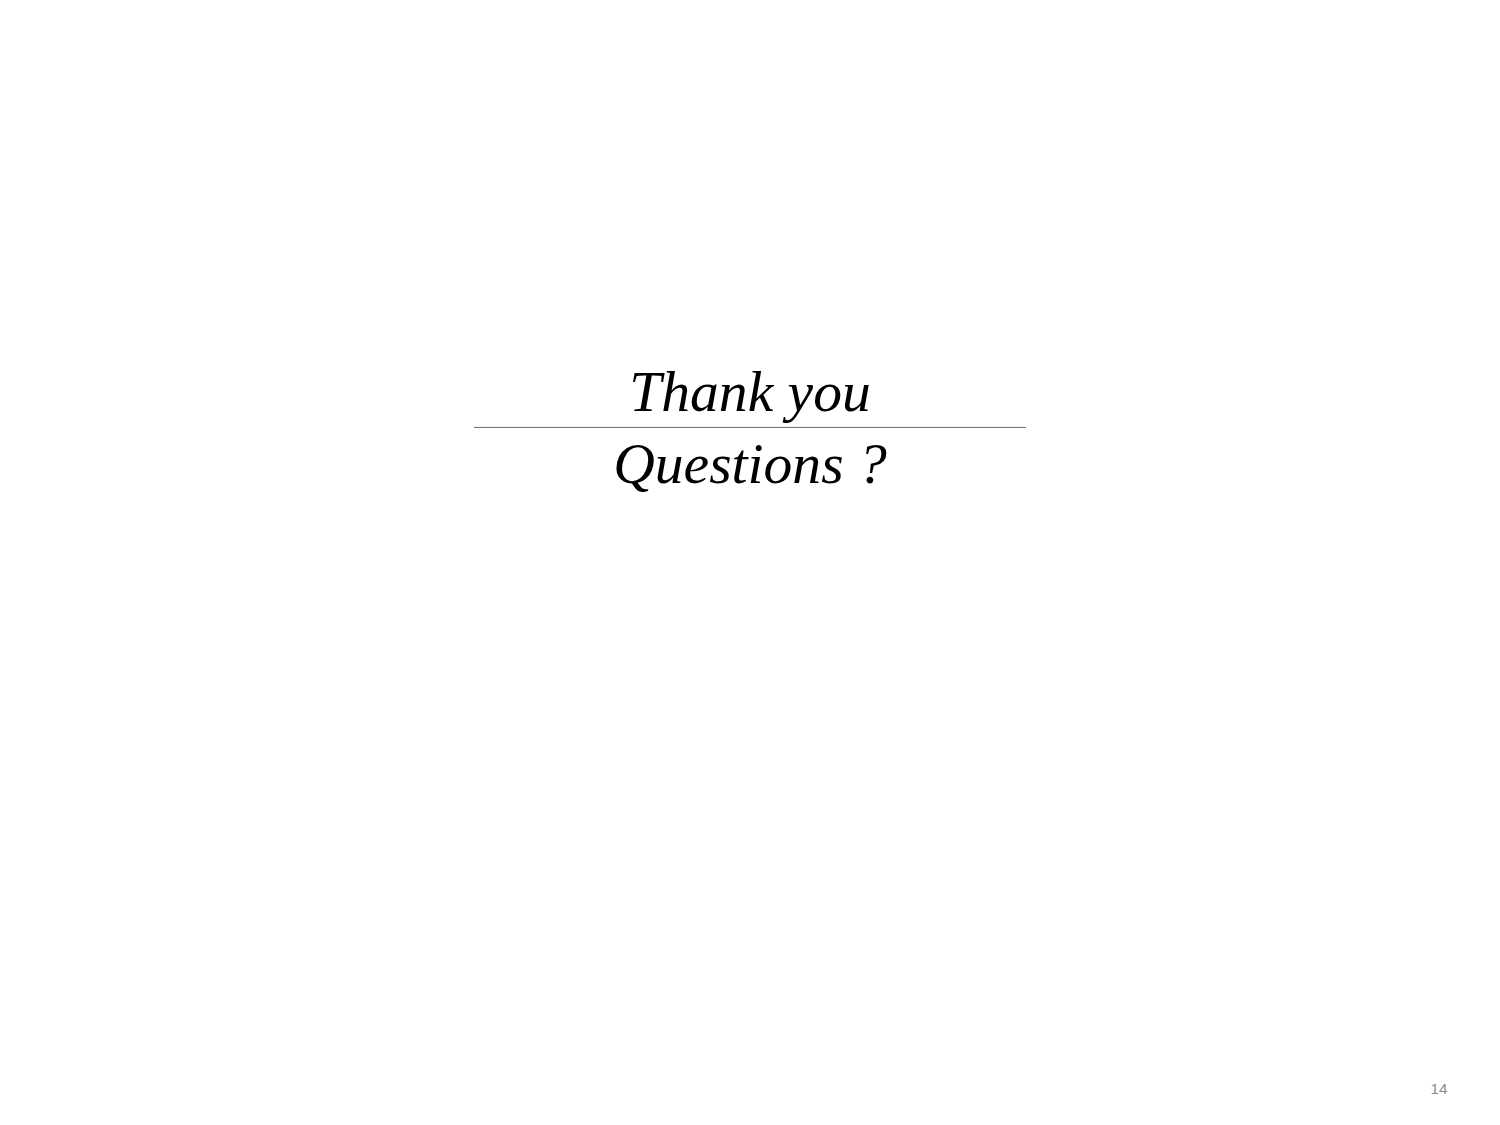Thank you
Questions ?
14